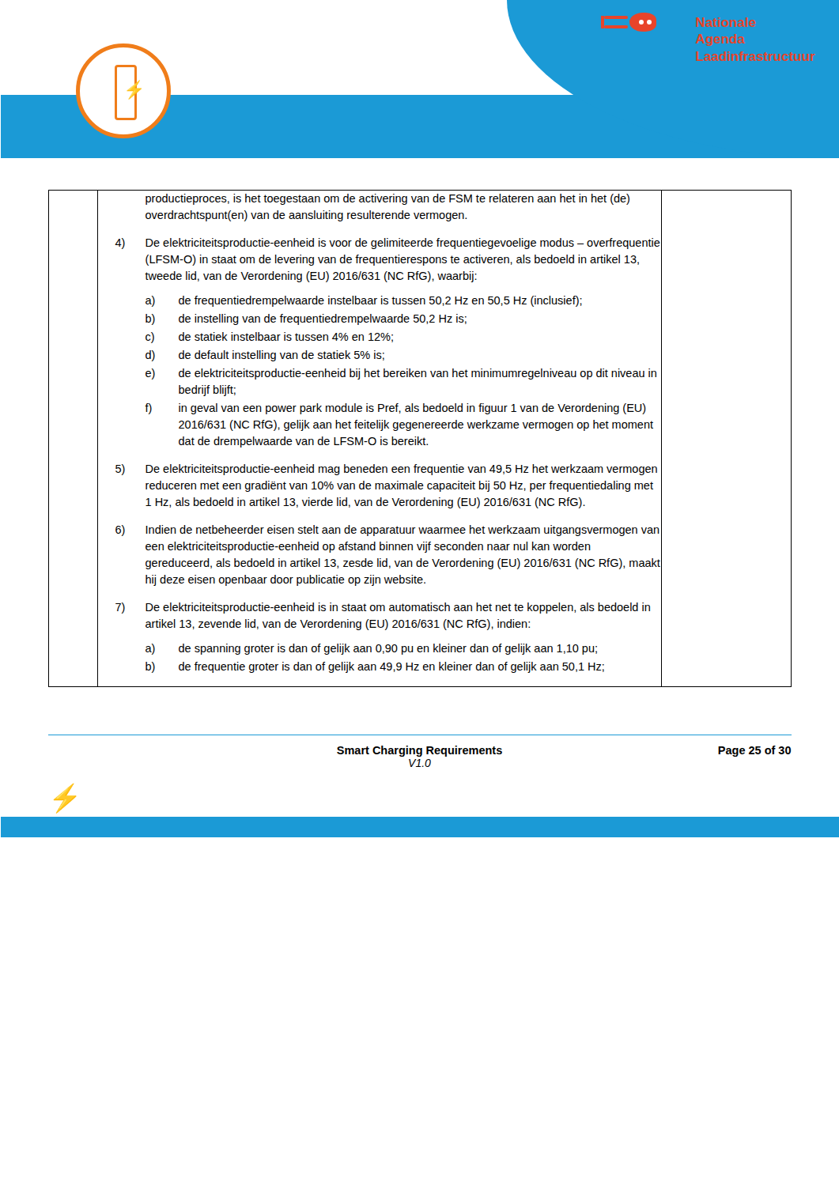⚡
Nationale
Agenda
Laadinfrastructuur
| | productieproces, is het toegestaan om de activering van de FSM te relateren aan het in het (de) overdrachtspunt(en) van de aansluiting resulterende vermogen. 4) De elektriciteitsproductie-eenheid is voor de gelimiteerde frequentiegevoelige modus – overfrequentie (LFSM-O) in staat om de levering van de frequentierespons te activeren, als bedoeld in artikel 13, tweede lid, van de Verordening (EU) 2016/631 (NC RfG), waarbij: a) de frequentiedrempelwaarde instelbaar is tussen 50,2 Hz en 50,5 Hz (inclusief); b) de instelling van de frequentiedrempelwaarde 50,2 Hz is; c) de statiek instelbaar is tussen 4% en 12%; d) de default instelling van de statiek 5% is; e) de elektriciteitsproductie-eenheid bij het bereiken van het minimumregelniveau op dit niveau in bedrijf blijft; f) in geval van een power park module is Pref, als bedoeld in figuur 1 van de Verordening (EU) 2016/631 (NC RfG), gelijk aan het feitelijk gegenereerde werkzame vermogen op het moment dat de drempelwaarde van de LFSM-O is bereikt. 5) De elektriciteitsproductie-eenheid mag beneden een frequentie van 49,5 Hz het werkzaam vermogen reduceren met een gradiënt van 10% van de maximale capaciteit bij 50 Hz, per frequentiedaling met 1 Hz, als bedoeld in artikel 13, vierde lid, van de Verordening (EU) 2016/631 (NC RfG). 6) Indien de netbeheerder eisen stelt aan de apparatuur waarmee het werkzaam uitgangsvermogen van een elektriciteitsproductie-eenheid op afstand binnen vijf seconden naar nul kan worden gereduceerd, als bedoeld in artikel 13, zesde lid, van de Verordening (EU) 2016/631 (NC RfG), maakt hij deze eisen openbaar door publicatie op zijn website. 7) De elektriciteitsproductie-eenheid is in staat om automatisch aan het net te koppelen, als bedoeld in artikel 13, zevende lid, van de Verordening (EU) 2016/631 (NC RfG), indien: a) de spanning groter is dan of gelijk aan 0,90 pu en kleiner dan of gelijk aan 1,10 pu; b) de frequentie groter is dan of gelijk aan 49,9 Hz en kleiner dan of gelijk aan 50,1 Hz; | |
Smart Charging Requirements
V1.0
Page 25 of 30
⚡